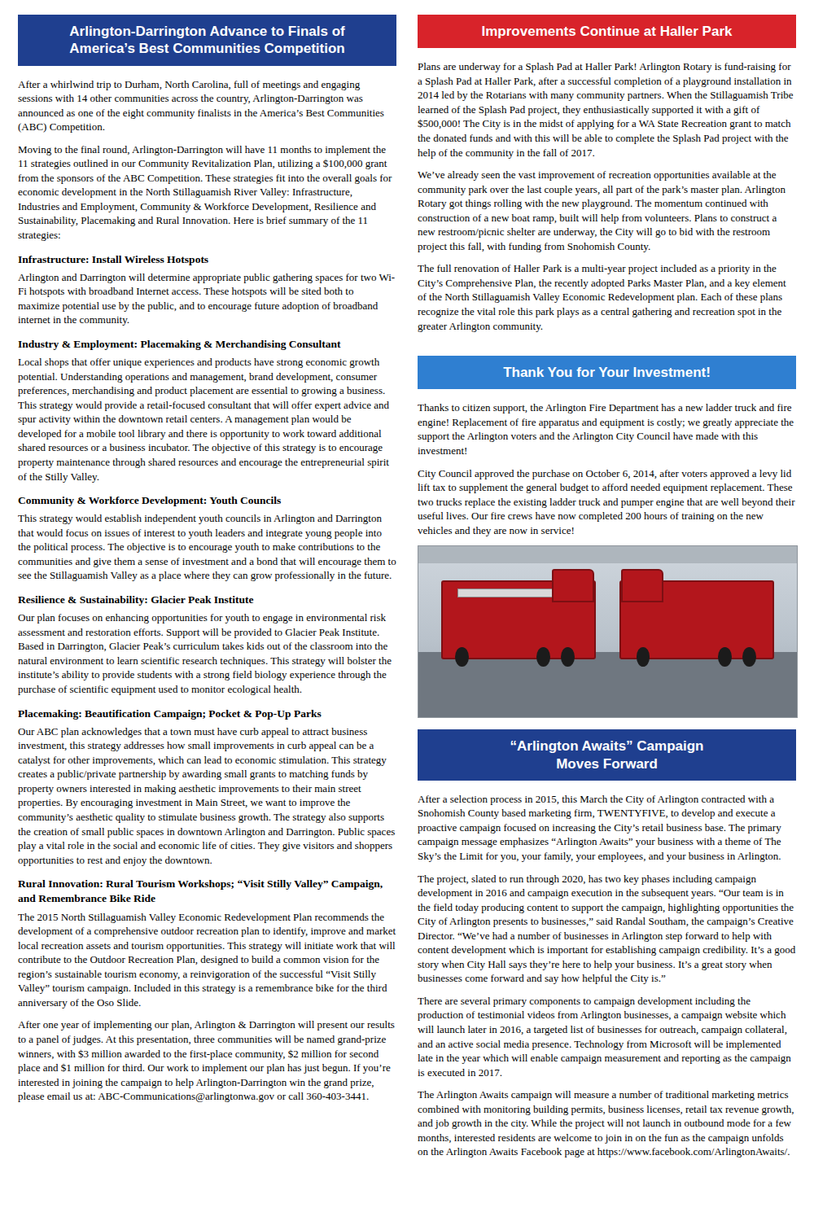Arlington-Darrington Advance to Finals of
America’s Best Communities Competition
After a whirlwind trip to Durham, North Carolina, full of meetings and engaging sessions with 14 other communities across the country, Arlington-Darrington was announced as one of the eight community finalists in the America’s Best Communities (ABC) Competition.
Moving to the final round, Arlington-Darrington will have 11 months to implement the 11 strategies outlined in our Community Revitalization Plan, utilizing a $100,000 grant from the sponsors of the ABC Competition. These strategies fit into the overall goals for economic development in the North Stillaguamish River Valley: Infrastructure, Industries and Employment, Community & Workforce Development, Resilience and Sustainability, Placemaking and Rural Innovation. Here is brief summary of the 11 strategies:
Infrastructure: Install Wireless Hotspots
Arlington and Darrington will determine appropriate public gathering spaces for two Wi-Fi hotspots with broadband Internet access. These hotspots will be sited both to maximize potential use by the public, and to encourage future adoption of broadband internet in the community.
Industry & Employment: Placemaking & Merchandising Consultant
Local shops that offer unique experiences and products have strong economic growth potential. Understanding operations and management, brand development, consumer preferences, merchandising and product placement are essential to growing a business. This strategy would provide a retail-focused consultant that will offer expert advice and spur activity within the downtown retail centers. A management plan would be developed for a mobile tool library and there is opportunity to work toward additional shared resources or a business incubator. The objective of this strategy is to encourage property maintenance through shared resources and encourage the entrepreneurial spirit of the Stilly Valley.
Community & Workforce Development: Youth Councils
This strategy would establish independent youth councils in Arlington and Darrington that would focus on issues of interest to youth leaders and integrate young people into the political process. The objective is to encourage youth to make contributions to the communities and give them a sense of investment and a bond that will encourage them to see the Stillaguamish Valley as a place where they can grow professionally in the future.
Resilience & Sustainability: Glacier Peak Institute
Our plan focuses on enhancing opportunities for youth to engage in environmental risk assessment and restoration efforts. Support will be provided to Glacier Peak Institute. Based in Darrington, Glacier Peak’s curriculum takes kids out of the classroom into the natural environment to learn scientific research techniques. This strategy will bolster the institute’s ability to provide students with a strong field biology experience through the purchase of scientific equipment used to monitor ecological health.
Placemaking: Beautification Campaign; Pocket & Pop-Up Parks
Our ABC plan acknowledges that a town must have curb appeal to attract business investment, this strategy addresses how small improvements in curb appeal can be a catalyst for other improvements, which can lead to economic stimulation. This strategy creates a public/private partnership by awarding small grants to matching funds by property owners interested in making aesthetic improvements to their main street properties. By encouraging investment in Main Street, we want to improve the community’s aesthetic quality to stimulate business growth. The strategy also supports the creation of small public spaces in downtown Arlington and Darrington. Public spaces play a vital role in the social and economic life of cities. They give visitors and shoppers opportunities to rest and enjoy the downtown.
Rural Innovation: Rural Tourism Workshops; “Visit Stilly Valley” Campaign, and Remembrance Bike Ride
The 2015 North Stillaguamish Valley Economic Redevelopment Plan recommends the development of a comprehensive outdoor recreation plan to identify, improve and market local recreation assets and tourism opportunities. This strategy will initiate work that will contribute to the Outdoor Recreation Plan, designed to build a common vision for the region’s sustainable tourism economy, a reinvigoration of the successful “Visit Stilly Valley” tourism campaign. Included in this strategy is a remembrance bike for the third anniversary of the Oso Slide.
After one year of implementing our plan, Arlington & Darrington will present our results to a panel of judges. At this presentation, three communities will be named grand-prize winners, with $3 million awarded to the first-place community, $2 million for second place and $1 million for third. Our work to implement our plan has just begun. If you’re interested in joining the campaign to help Arlington-Darrington win the grand prize, please email us at: ABC-Communications@arlingtonwa.gov or call 360-403-3441.
Improvements Continue at Haller Park
Plans are underway for a Splash Pad at Haller Park! Arlington Rotary is fund-raising for a Splash Pad at Haller Park, after a successful completion of a playground installation in 2014 led by the Rotarians with many community partners. When the Stillaguamish Tribe learned of the Splash Pad project, they enthusiastically supported it with a gift of $500,000! The City is in the midst of applying for a WA State Recreation grant to match the donated funds and with this will be able to complete the Splash Pad project with the help of the community in the fall of 2017.
We’ve already seen the vast improvement of recreation opportunities available at the community park over the last couple years, all part of the park’s master plan. Arlington Rotary got things rolling with the new playground. The momentum continued with construction of a new boat ramp, built will help from volunteers. Plans to construct a new restroom/picnic shelter are underway, the City will go to bid with the restroom project this fall, with funding from Snohomish County.
The full renovation of Haller Park is a multi-year project included as a priority in the City’s Comprehensive Plan, the recently adopted Parks Master Plan, and a key element of the North Stillaguamish Valley Economic Redevelopment plan. Each of these plans recognize the vital role this park plays as a central gathering and recreation spot in the greater Arlington community.
Thank You for Your Investment!
Thanks to citizen support, the Arlington Fire Department has a new ladder truck and fire engine! Replacement of fire apparatus and equipment is costly; we greatly appreciate the support the Arlington voters and the Arlington City Council have made with this investment!
City Council approved the purchase on October 6, 2014, after voters approved a levy lid lift tax to supplement the general budget to afford needed equipment replacement. These two trucks replace the existing ladder truck and pumper engine that are well beyond their useful lives. Our fire crews have now completed 200 hours of training on the new vehicles and they are now in service!
“Arlington Awaits” Campaign
Moves Forward
After a selection process in 2015, this March the City of Arlington contracted with a Snohomish County based marketing firm, TWENTYFIVE, to develop and execute a proactive campaign focused on increasing the City’s retail business base. The primary campaign message emphasizes “Arlington Awaits” your business with a theme of The Sky’s the Limit for you, your family, your employees, and your business in Arlington.
The project, slated to run through 2020, has two key phases including campaign development in 2016 and campaign execution in the subsequent years. “Our team is in the field today producing content to support the campaign, highlighting opportunities the City of Arlington presents to businesses,” said Randal Southam, the campaign’s Creative Director. “We’ve had a number of businesses in Arlington step forward to help with content development which is important for establishing campaign credibility. It’s a good story when City Hall says they’re here to help your business. It’s a great story when businesses come forward and say how helpful the City is.”
There are several primary components to campaign development including the production of testimonial videos from Arlington businesses, a campaign website which will launch later in 2016, a targeted list of businesses for outreach, campaign collateral, and an active social media presence. Technology from Microsoft will be implemented late in the year which will enable campaign measurement and reporting as the campaign is executed in 2017.
The Arlington Awaits campaign will measure a number of traditional marketing metrics combined with monitoring building permits, business licenses, retail tax revenue growth, and job growth in the city. While the project will not launch in outbound mode for a few months, interested residents are welcome to join in on the fun as the campaign unfolds on the Arlington Awaits Facebook page at https://www.facebook.com/ArlingtonAwaits/.